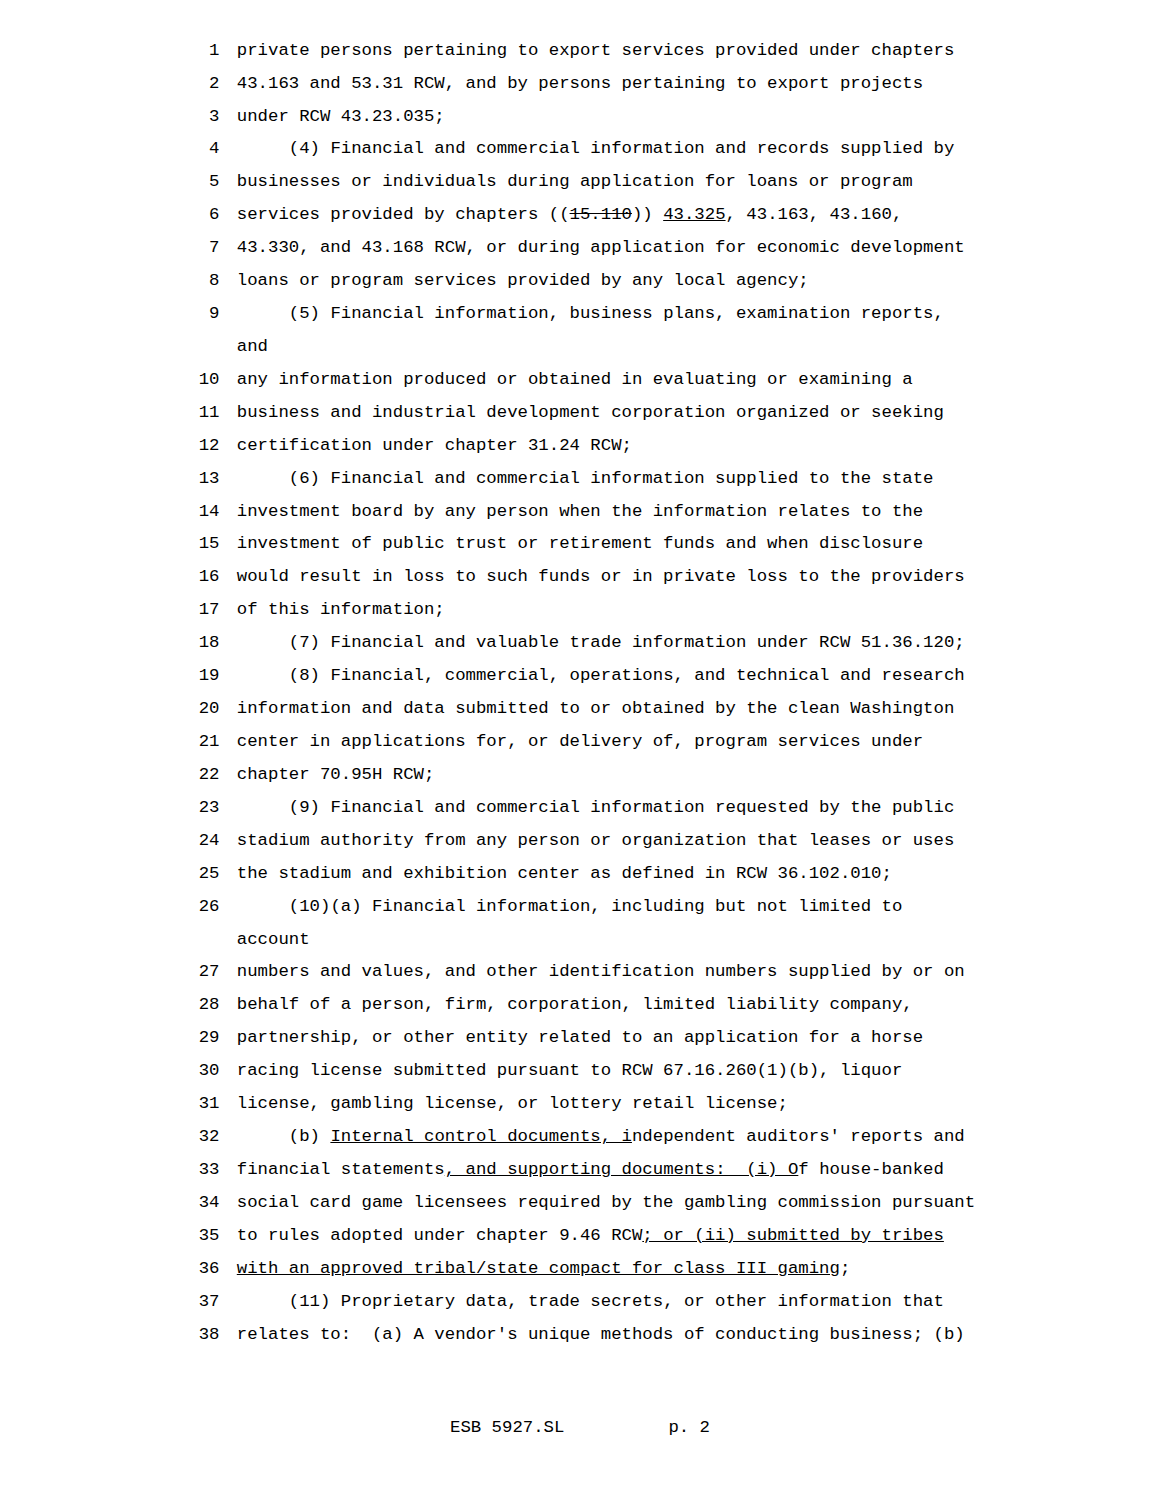private persons pertaining to export services provided under chapters
43.163 and 53.31 RCW, and by persons pertaining to export projects
under RCW 43.23.035;
(4) Financial and commercial information and records supplied by
businesses or individuals during application for loans or program
services provided by chapters ((15.110)) 43.325, 43.163, 43.160,
43.330, and 43.168 RCW, or during application for economic development
loans or program services provided by any local agency;
(5) Financial information, business plans, examination reports, and
any information produced or obtained in evaluating or examining a
business and industrial development corporation organized or seeking
certification under chapter 31.24 RCW;
(6) Financial and commercial information supplied to the state
investment board by any person when the information relates to the
investment of public trust or retirement funds and when disclosure
would result in loss to such funds or in private loss to the providers
of this information;
(7) Financial and valuable trade information under RCW 51.36.120;
(8) Financial, commercial, operations, and technical and research
information and data submitted to or obtained by the clean Washington
center in applications for, or delivery of, program services under
chapter 70.95H RCW;
(9) Financial and commercial information requested by the public
stadium authority from any person or organization that leases or uses
the stadium and exhibition center as defined in RCW 36.102.010;
(10)(a) Financial information, including but not limited to account
numbers and values, and other identification numbers supplied by or on
behalf of a person, firm, corporation, limited liability company,
partnership, or other entity related to an application for a horse
racing license submitted pursuant to RCW 67.16.260(1)(b), liquor
license, gambling license, or lottery retail license;
(b) Internal control documents, independent auditors' reports and
financial statements, and supporting documents: (i) Of house-banked
social card game licensees required by the gambling commission pursuant
to rules adopted under chapter 9.46 RCW; or (ii) submitted by tribes
with an approved tribal/state compact for class III gaming;
(11) Proprietary data, trade secrets, or other information that
relates to: (a) A vendor's unique methods of conducting business; (b)
ESB 5927.SL p. 2